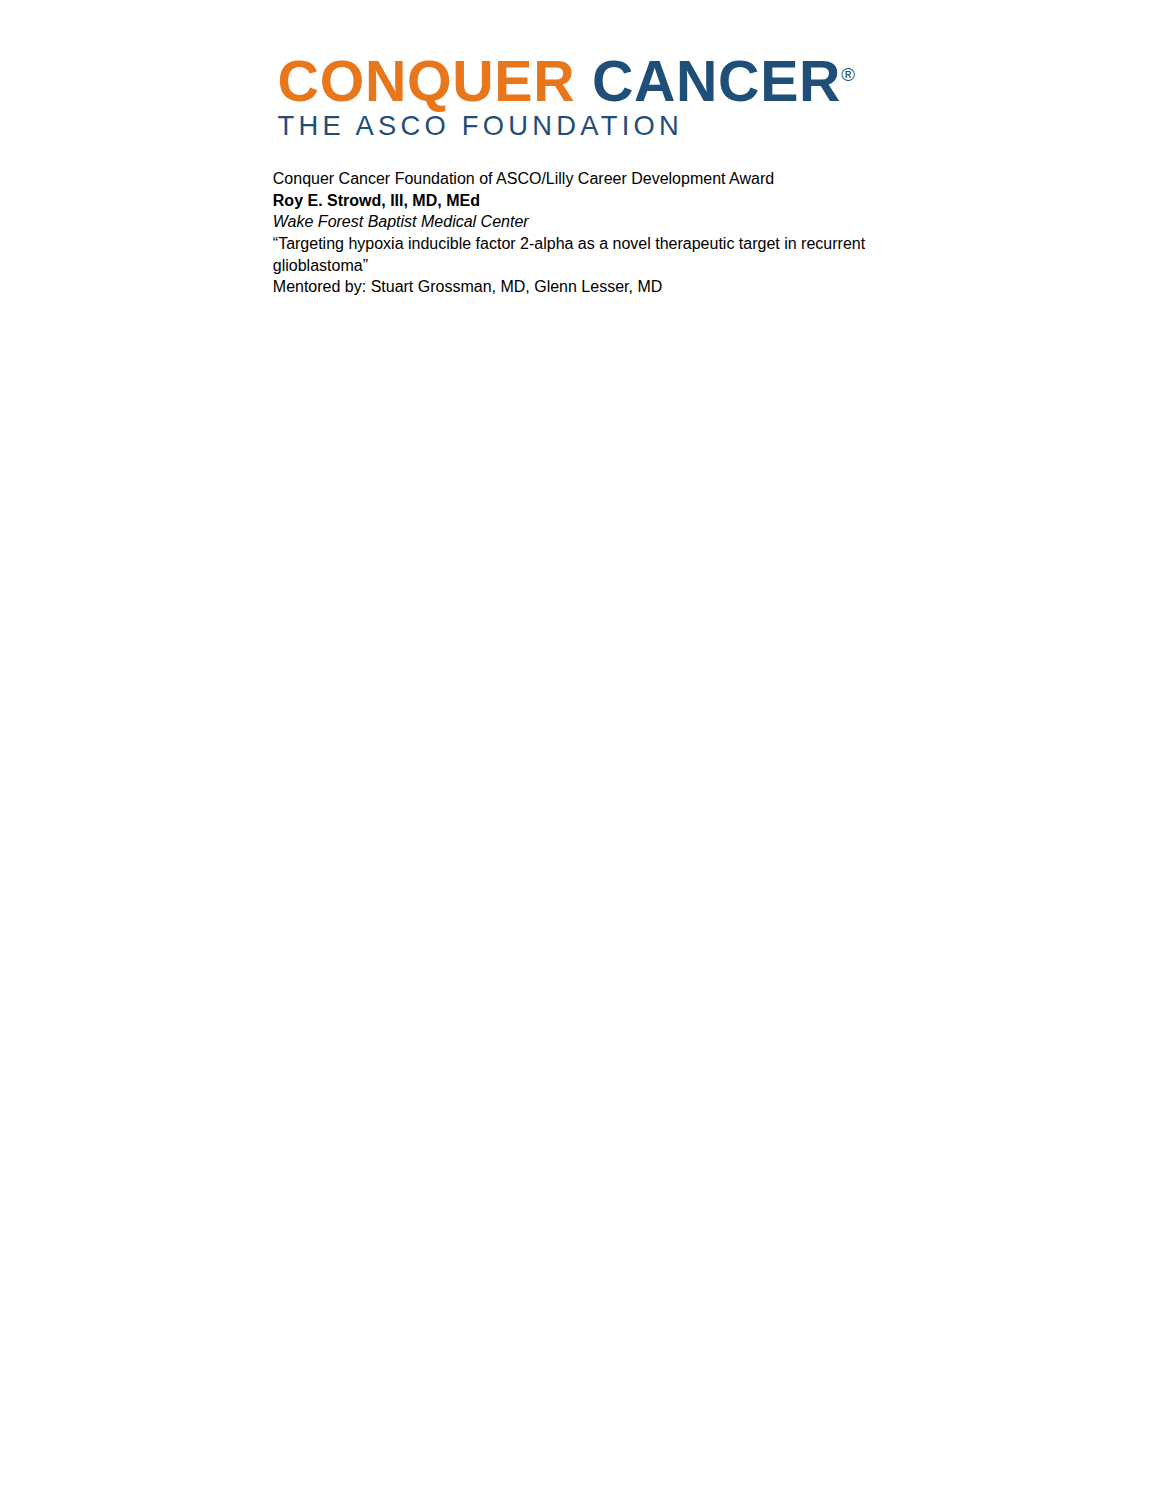CONQUER CANCER®
THE ASCO FOUNDATION
Conquer Cancer Foundation of ASCO/Lilly Career Development Award
Roy E. Strowd, III, MD, MEd
Wake Forest Baptist Medical Center
“Targeting hypoxia inducible factor 2-alpha as a novel therapeutic target in recurrent glioblastoma”
Mentored by: Stuart Grossman, MD, Glenn Lesser, MD